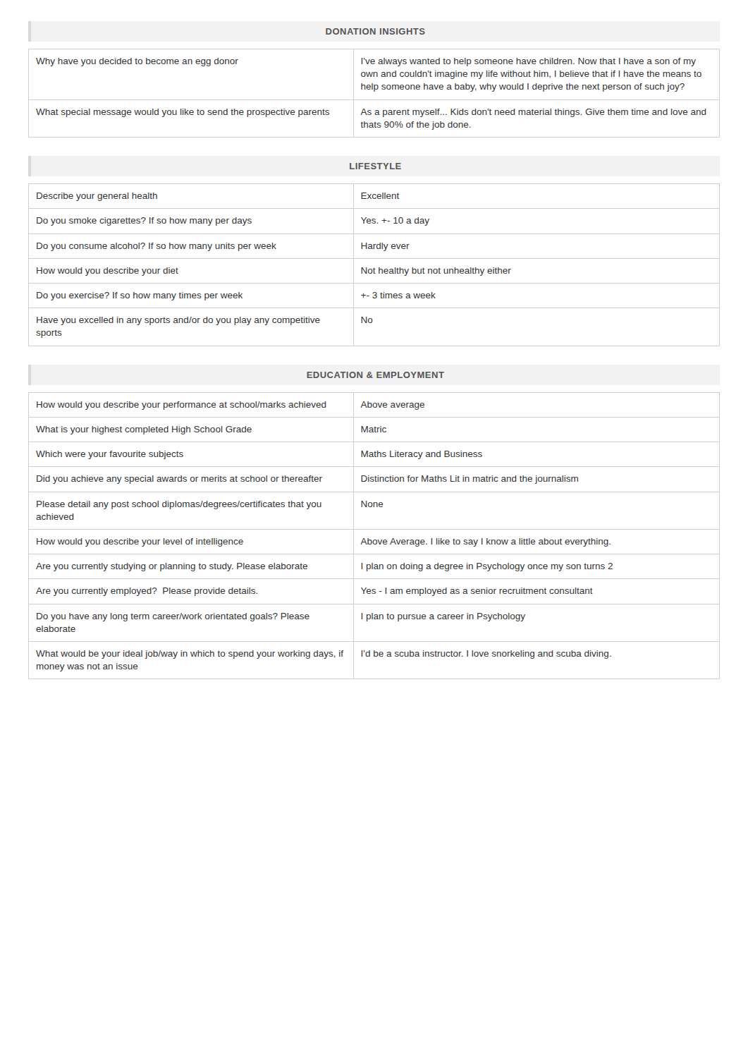DONATION INSIGHTS
| Why have you decided to become an egg donor | I've always wanted to help someone have children. Now that I have a son of my own and couldn't imagine my life without him, I believe that if I have the means to help someone have a baby, why would I deprive the next person of such joy? |
| What special message would you like to send the prospective parents | As a parent myself... Kids don't need material things. Give them time and love and thats 90% of the job done. |
LIFESTYLE
| Describe your general health | Excellent |
| Do you smoke cigarettes? If so how many per days | Yes. +- 10 a day |
| Do you consume alcohol? If so how many units per week | Hardly ever |
| How would you describe your diet | Not healthy but not unhealthy either |
| Do you exercise? If so how many times per week | +- 3 times a week |
| Have you excelled in any sports and/or do you play any competitive sports | No |
EDUCATION & EMPLOYMENT
| How would you describe your performance at school/marks achieved | Above average |
| What is your highest completed High School Grade | Matric |
| Which were your favourite subjects | Maths Literacy and Business |
| Did you achieve any special awards or merits at school or thereafter | Distinction for Maths Lit in matric and the journalism |
| Please detail any post school diplomas/degrees/certificates that you achieved | None |
| How would you describe your level of intelligence | Above Average. I like to say I know a little about everything. |
| Are you currently studying or planning to study. Please elaborate | I plan on doing a degree in Psychology once my son turns 2 |
| Are you currently employed? Please provide details. | Yes - I am employed as a senior recruitment consultant |
| Do you have any long term career/work orientated goals? Please elaborate | I plan to pursue a career in Psychology |
| What would be your ideal job/way in which to spend your working days, if money was not an issue | I'd be a scuba instructor. I love snorkeling and scuba diving. |